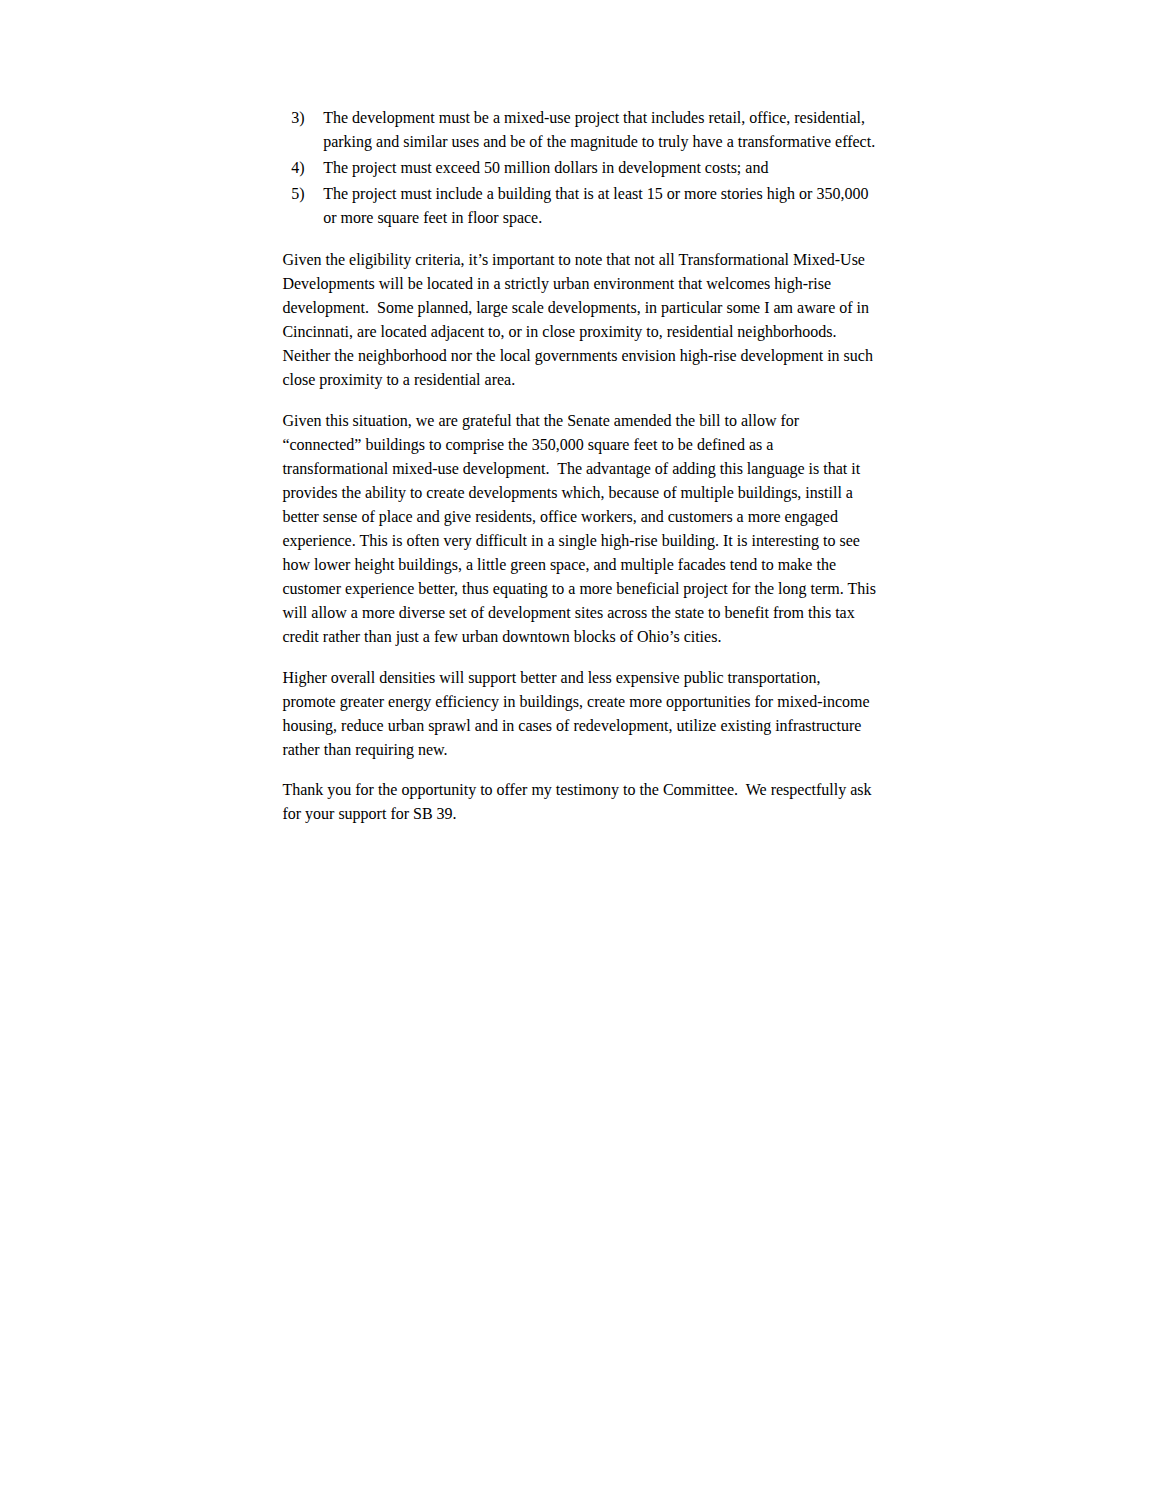3) The development must be a mixed-use project that includes retail, office, residential, parking and similar uses and be of the magnitude to truly have a transformative effect.
4) The project must exceed 50 million dollars in development costs; and
5) The project must include a building that is at least 15 or more stories high or 350,000 or more square feet in floor space.
Given the eligibility criteria, it’s important to note that not all Transformational Mixed-Use Developments will be located in a strictly urban environment that welcomes high-rise development. Some planned, large scale developments, in particular some I am aware of in Cincinnati, are located adjacent to, or in close proximity to, residential neighborhoods. Neither the neighborhood nor the local governments envision high-rise development in such close proximity to a residential area.
Given this situation, we are grateful that the Senate amended the bill to allow for “connected” buildings to comprise the 350,000 square feet to be defined as a transformational mixed-use development. The advantage of adding this language is that it provides the ability to create developments which, because of multiple buildings, instill a better sense of place and give residents, office workers, and customers a more engaged experience. This is often very difficult in a single high-rise building. It is interesting to see how lower height buildings, a little green space, and multiple facades tend to make the customer experience better, thus equating to a more beneficial project for the long term. This will allow a more diverse set of development sites across the state to benefit from this tax credit rather than just a few urban downtown blocks of Ohio’s cities.
Higher overall densities will support better and less expensive public transportation, promote greater energy efficiency in buildings, create more opportunities for mixed-income housing, reduce urban sprawl and in cases of redevelopment, utilize existing infrastructure rather than requiring new.
Thank you for the opportunity to offer my testimony to the Committee. We respectfully ask for your support for SB 39.